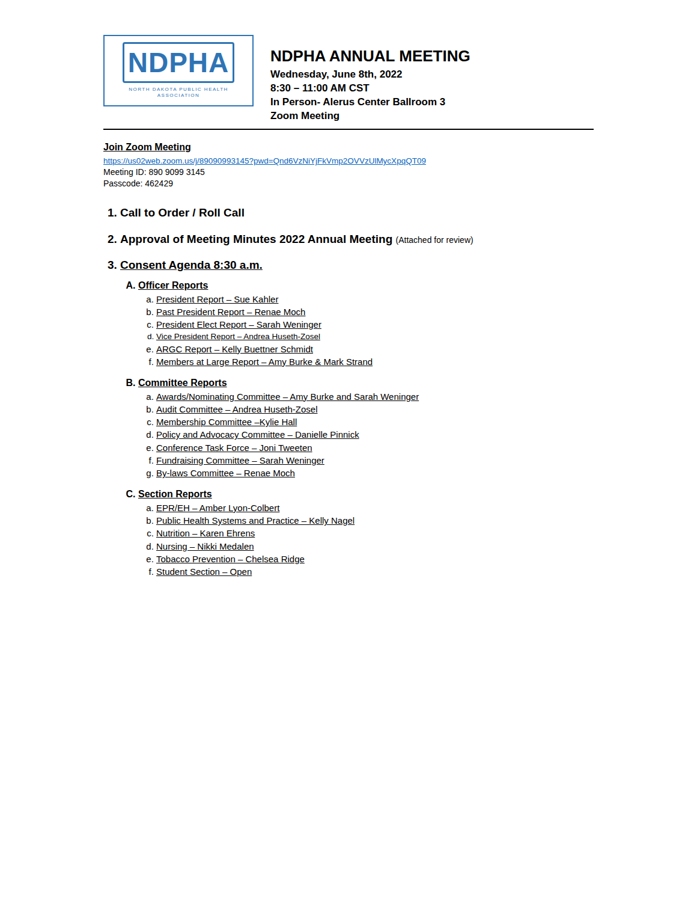NDPHA
North Dakota Public Health Association
NDPHA ANNUAL MEETING
Wednesday, June 8th, 2022
8:30 – 11:00 AM CST
In Person- Alerus Center Ballroom 3
Zoom Meeting
Join Zoom Meeting
https://us02web.zoom.us/j/89090993145?pwd=Qnd6VzNiYjFkVmp2OVVzUlMycXpqQT09
Meeting ID: 890 9099 3145
Passcode: 462429
Call to Order / Roll Call
Approval of Meeting Minutes 2022 Annual Meeting (Attached for review)
Consent Agenda 8:30 a.m.
Officer Reports
President Report – Sue Kahler
Past President Report – Renae Moch
President Elect Report – Sarah Weninger
Vice President Report – Andrea Huseth-Zosel
ARGC Report – Kelly Buettner Schmidt
Members at Large Report – Amy Burke & Mark Strand
Committee Reports
Awards/Nominating Committee – Amy Burke and Sarah Weninger
Audit Committee – Andrea Huseth-Zosel
Membership Committee –Kylie Hall
Policy and Advocacy Committee – Danielle Pinnick
Conference Task Force – Joni Tweeten
Fundraising Committee – Sarah Weninger
By-laws Committee – Renae Moch
Section Reports
EPR/EH – Amber Lyon-Colbert
Public Health Systems and Practice – Kelly Nagel
Nutrition – Karen Ehrens
Nursing – Nikki Medalen
Tobacco Prevention – Chelsea Ridge
Student Section – Open